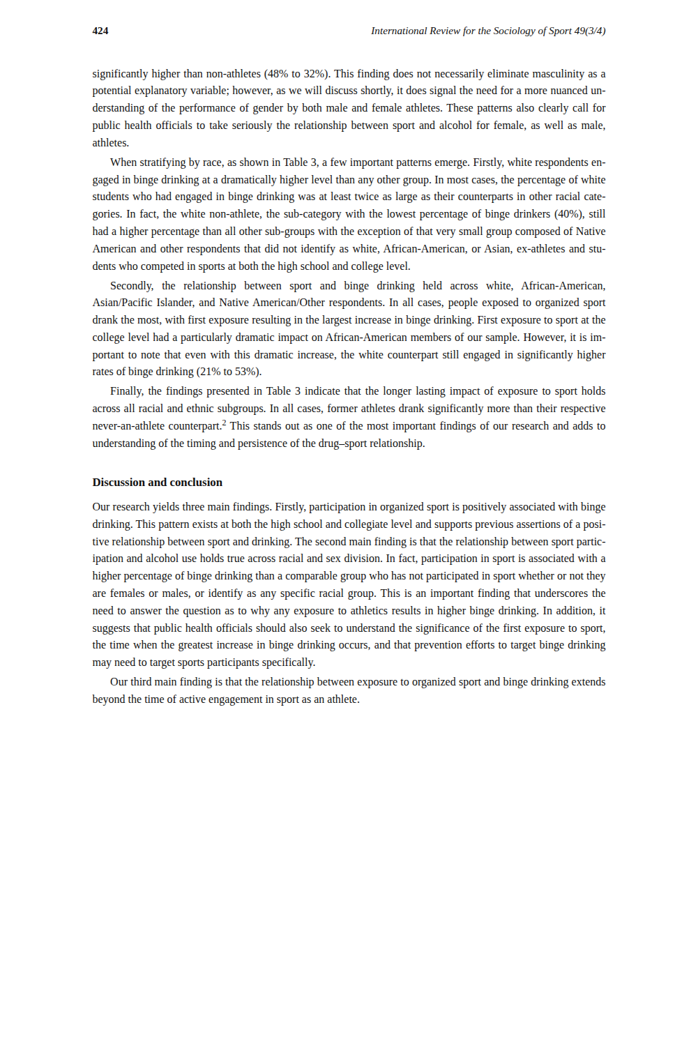424 International Review for the Sociology of Sport 49(3/4)
significantly higher than non-athletes (48% to 32%). This finding does not necessarily eliminate masculinity as a potential explanatory variable; however, as we will discuss shortly, it does signal the need for a more nuanced understanding of the performance of gender by both male and female athletes. These patterns also clearly call for public health officials to take seriously the relationship between sport and alcohol for female, as well as male, athletes.
When stratifying by race, as shown in Table 3, a few important patterns emerge. Firstly, white respondents engaged in binge drinking at a dramatically higher level than any other group. In most cases, the percentage of white students who had engaged in binge drinking was at least twice as large as their counterparts in other racial categories. In fact, the white non-athlete, the sub-category with the lowest percentage of binge drinkers (40%), still had a higher percentage than all other sub-groups with the exception of that very small group composed of Native American and other respondents that did not identify as white, African-American, or Asian, ex-athletes and students who competed in sports at both the high school and college level.
Secondly, the relationship between sport and binge drinking held across white, African-American, Asian/Pacific Islander, and Native American/Other respondents. In all cases, people exposed to organized sport drank the most, with first exposure resulting in the largest increase in binge drinking. First exposure to sport at the college level had a particularly dramatic impact on African-American members of our sample. However, it is important to note that even with this dramatic increase, the white counterpart still engaged in significantly higher rates of binge drinking (21% to 53%).
Finally, the findings presented in Table 3 indicate that the longer lasting impact of exposure to sport holds across all racial and ethnic subgroups. In all cases, former athletes drank significantly more than their respective never-an-athlete counterpart.2 This stands out as one of the most important findings of our research and adds to understanding of the timing and persistence of the drug–sport relationship.
Discussion and conclusion
Our research yields three main findings. Firstly, participation in organized sport is positively associated with binge drinking. This pattern exists at both the high school and collegiate level and supports previous assertions of a positive relationship between sport and drinking. The second main finding is that the relationship between sport participation and alcohol use holds true across racial and sex division. In fact, participation in sport is associated with a higher percentage of binge drinking than a comparable group who has not participated in sport whether or not they are females or males, or identify as any specific racial group. This is an important finding that underscores the need to answer the question as to why any exposure to athletics results in higher binge drinking. In addition, it suggests that public health officials should also seek to understand the significance of the first exposure to sport, the time when the greatest increase in binge drinking occurs, and that prevention efforts to target binge drinking may need to target sports participants specifically.
Our third main finding is that the relationship between exposure to organized sport and binge drinking extends beyond the time of active engagement in sport as an athlete.